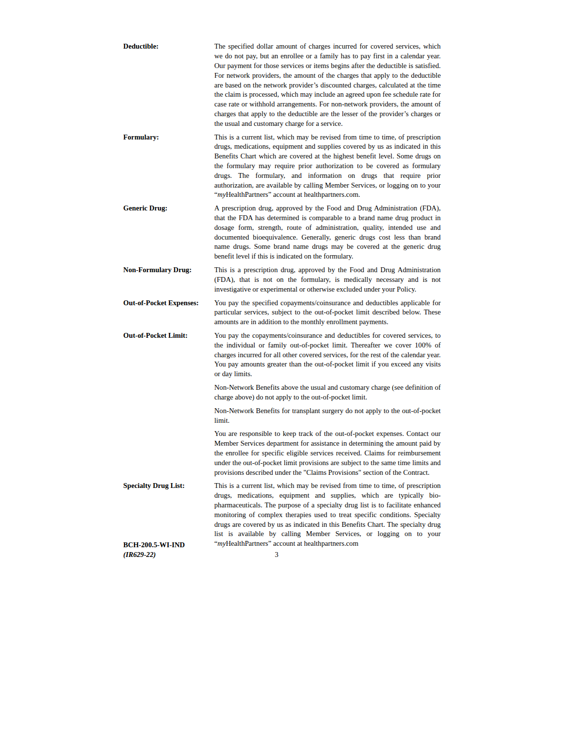| Deductible: | The specified dollar amount of charges incurred for covered services, which we do not pay, but an enrollee or a family has to pay first in a calendar year. Our payment for those services or items begins after the deductible is satisfied. For network providers, the amount of the charges that apply to the deductible are based on the network provider’s discounted charges, calculated at the time the claim is processed, which may include an agreed upon fee schedule rate for case rate or withhold arrangements. For non-network providers, the amount of charges that apply to the deductible are the lesser of the provider’s charges or the usual and customary charge for a service. |
| Formulary: | This is a current list, which may be revised from time to time, of prescription drugs, medications, equipment and supplies covered by us as indicated in this Benefits Chart which are covered at the highest benefit level. Some drugs on the formulary may require prior authorization to be covered as formulary drugs. The formulary, and information on drugs that require prior authorization, are available by calling Member Services, or logging on to your “ my HealthPartners” account at healthpartners.com. |
| Generic Drug: | A prescription drug, approved by the Food and Drug Administration (FDA), that the FDA has determined is comparable to a brand name drug product in dosage form, strength, route of administration, quality, intended use and documented bioequivalence. Generally, generic drugs cost less than brand name drugs. Some brand name drugs may be covered at the generic drug benefit level if this is indicated on the formulary. |
| Non-Formulary Drug: | This is a prescription drug, approved by the Food and Drug Administration (FDA), that is not on the formulary, is medically necessary and is not investigative or experimental or otherwise excluded under your Policy. |
| Out-of-Pocket Expenses: | You pay the specified copayments/coinsurance and deductibles applicable for particular services, subject to the out-of-pocket limit described below. These amounts are in addition to the monthly enrollment payments. |
| Out-of-Pocket Limit: | You pay the copayments/coinsurance and deductibles for covered services, to the individual or family out-of-pocket limit. Thereafter we cover 100% of charges incurred for all other covered services, for the rest of the calendar year. You pay amounts greater than the out-of-pocket limit if you exceed any visits or day limits. Non-Network Benefits above the usual and customary charge (see definition of charge above) do not apply to the out-of-pocket limit. Non-Network Benefits for transplant surgery do not apply to the out-of-pocket limit. You are responsible to keep track of the out-of-pocket expenses. Contact our Member Services department for assistance in determining the amount paid by the enrollee for specific eligible services received. Claims for reimbursement under the out-of-pocket limit provisions are subject to the same time limits and provisions described under the "Claims Provisions" section of the Contract. |
| Specialty Drug List: | This is a current list, which may be revised from time to time, of prescription drugs, medications, equipment and supplies, which are typically bio-pharmaceuticals. The purpose of a specialty drug list is to facilitate enhanced monitoring of complex therapies used to treat specific conditions. Specialty drugs are covered by us as indicated in this Benefits Chart. The specialty drug list is available by calling Member Services, or logging on to your “ my HealthPartners” account at healthpartners.com |
BCH-200.5-WI-IND
(IR629-22) 3